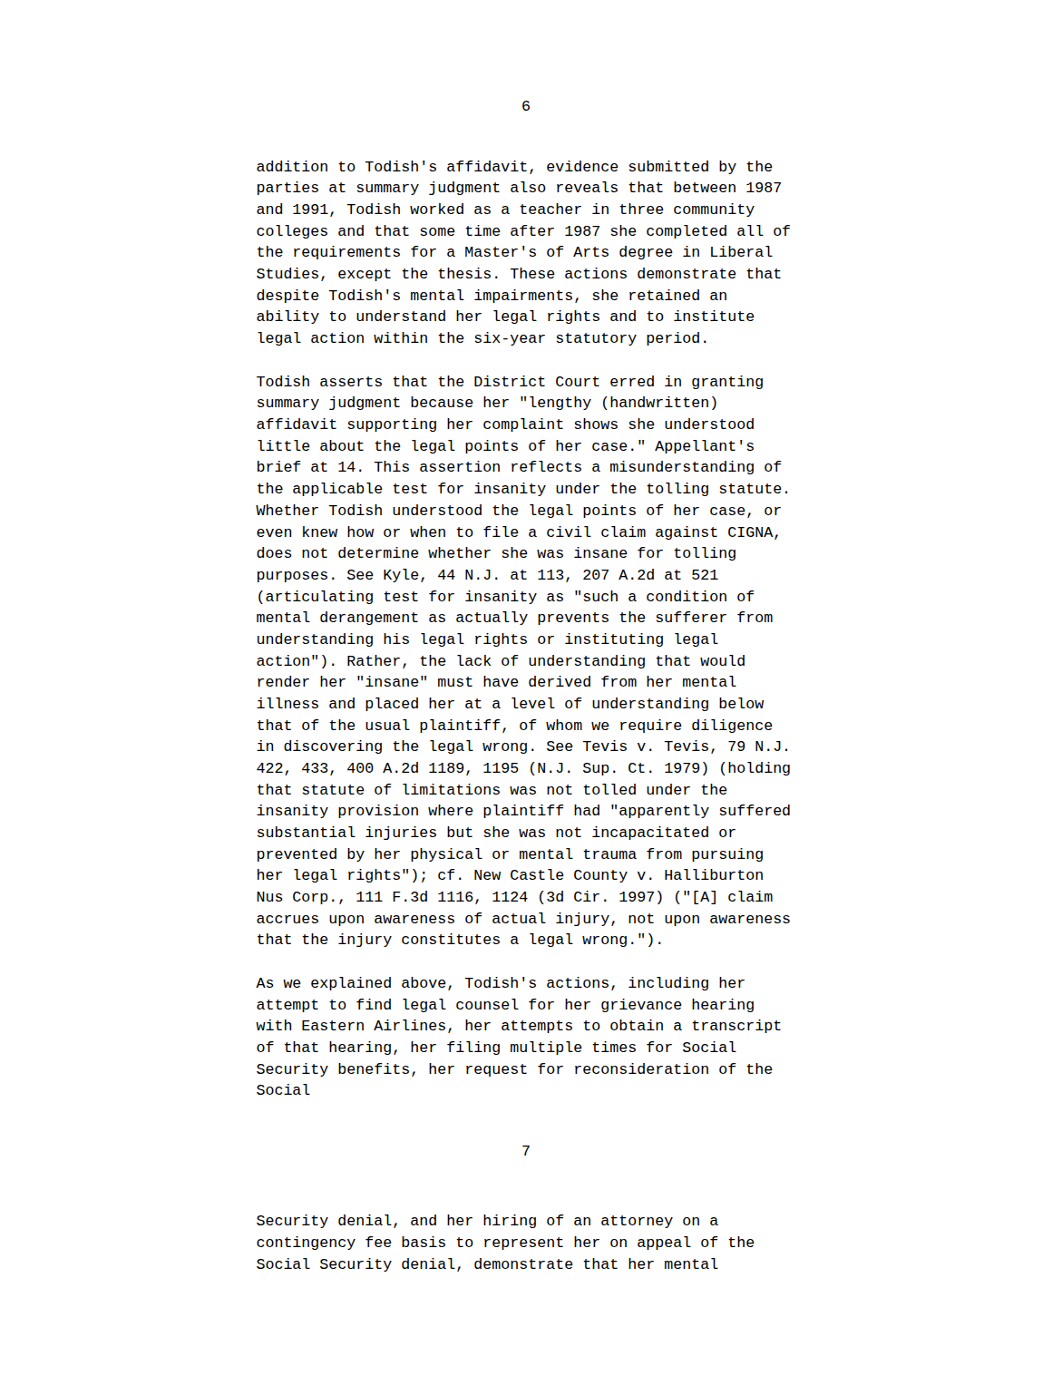6
addition to Todish's affidavit, evidence submitted by the parties at summary judgment also reveals that between 1987 and 1991, Todish worked as a teacher in three community colleges and that some time after 1987 she completed all of the requirements for a Master's of Arts degree in Liberal Studies, except the thesis. These actions demonstrate that despite Todish's mental impairments, she retained an ability to understand her legal rights and to institute legal action within the six-year statutory period.
Todish asserts that the District Court erred in granting summary judgment because her "lengthy (handwritten) affidavit supporting her complaint shows she understood little about the legal points of her case." Appellant's brief at 14. This assertion reflects a misunderstanding of the applicable test for insanity under the tolling statute. Whether Todish understood the legal points of her case, or even knew how or when to file a civil claim against CIGNA, does not determine whether she was insane for tolling purposes. See Kyle, 44 N.J. at 113, 207 A.2d at 521 (articulating test for insanity as "such a condition of mental derangement as actually prevents the sufferer from understanding his legal rights or instituting legal action"). Rather, the lack of understanding that would render her "insane" must have derived from her mental illness and placed her at a level of understanding below that of the usual plaintiff, of whom we require diligence in discovering the legal wrong. See Tevis v. Tevis, 79 N.J. 422, 433, 400 A.2d 1189, 1195 (N.J. Sup. Ct. 1979) (holding that statute of limitations was not tolled under the insanity provision where plaintiff had "apparently suffered substantial injuries but she was not incapacitated or prevented by her physical or mental trauma from pursuing her legal rights"); cf. New Castle County v. Halliburton Nus Corp., 111 F.3d 1116, 1124 (3d Cir. 1997) ("[A] claim accrues upon awareness of actual injury, not upon awareness that the injury constitutes a legal wrong.").
As we explained above, Todish's actions, including her attempt to find legal counsel for her grievance hearing with Eastern Airlines, her attempts to obtain a transcript of that hearing, her filing multiple times for Social Security benefits, her request for reconsideration of the Social
7
Security denial, and her hiring of an attorney on a contingency fee basis to represent her on appeal of the Social Security denial, demonstrate that her mental